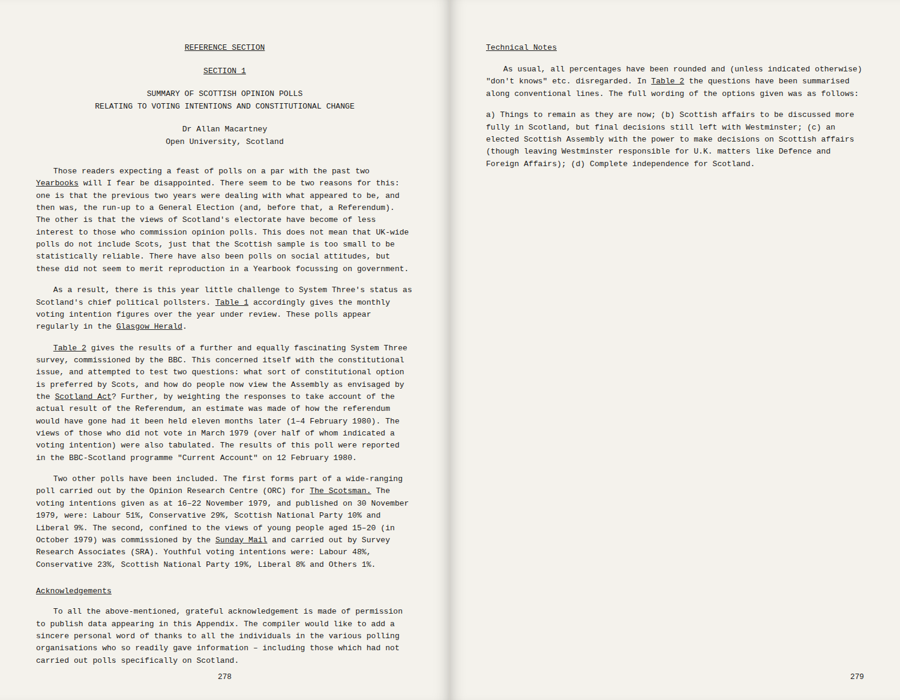REFERENCE SECTION
SECTION 1
SUMMARY OF SCOTTISH OPINION POLLS
RELATING TO VOTING INTENTIONS AND CONSTITUTIONAL CHANGE
Dr Allan Macartney
Open University, Scotland
Those readers expecting a feast of polls on a par with the past two Yearbooks will I fear be disappointed. There seem to be two reasons for this: one is that the previous two years were dealing with what appeared to be, and then was, the run-up to a General Election (and, before that, a Referendum). The other is that the views of Scotland's electorate have become of less interest to those who commission opinion polls. This does not mean that UK-wide polls do not include Scots, just that the Scottish sample is too small to be statistically reliable. There have also been polls on social attitudes, but these did not seem to merit reproduction in a Yearbook focussing on government.
As a result, there is this year little challenge to System Three's status as Scotland's chief political pollsters. Table 1 accordingly gives the monthly voting intention figures over the year under review. These polls appear regularly in the Glasgow Herald.
Table 2 gives the results of a further and equally fascinating System Three survey, commissioned by the BBC. This concerned itself with the constitutional issue, and attempted to test two questions: what sort of constitutional option is preferred by Scots, and how do people now view the Assembly as envisaged by the Scotland Act? Further, by weighting the responses to take account of the actual result of the Referendum, an estimate was made of how the referendum would have gone had it been held eleven months later (1–4 February 1980). The views of those who did not vote in March 1979 (over half of whom indicated a voting intention) were also tabulated. The results of this poll were reported in the BBC-Scotland programme "Current Account" on 12 February 1980.
Two other polls have been included. The first forms part of a wide-ranging poll carried out by the Opinion Research Centre (ORC) for The Scotsman. The voting intentions given as at 16–22 November 1979, and published on 30 November 1979, were: Labour 51%, Conservative 29%, Scottish National Party 10% and Liberal 9%. The second, confined to the views of young people aged 15–20 (in October 1979) was commissioned by the Sunday Mail and carried out by Survey Research Associates (SRA). Youthful voting intentions were: Labour 48%, Conservative 23%, Scottish National Party 19%, Liberal 8% and Others 1%.
Acknowledgements
To all the above-mentioned, grateful acknowledgement is made of permission to publish data appearing in this Appendix. The compiler would like to add a sincere personal word of thanks to all the individuals in the various polling organisations who so readily gave information – including those which had not carried out polls specifically on Scotland.
278
Technical Notes
As usual, all percentages have been rounded and (unless indicated otherwise) "don't knows" etc. disregarded. In Table 2 the questions have been summarised along conventional lines. The full wording of the options given was as follows:
a) Things to remain as they are now; (b) Scottish affairs to be discussed more fully in Scotland, but final decisions still left with Westminster; (c) an elected Scottish Assembly with the power to make decisions on Scottish affairs (though leaving Westminster responsible for U.K. matters like Defence and Foreign Affairs); (d) Complete independence for Scotland.
279